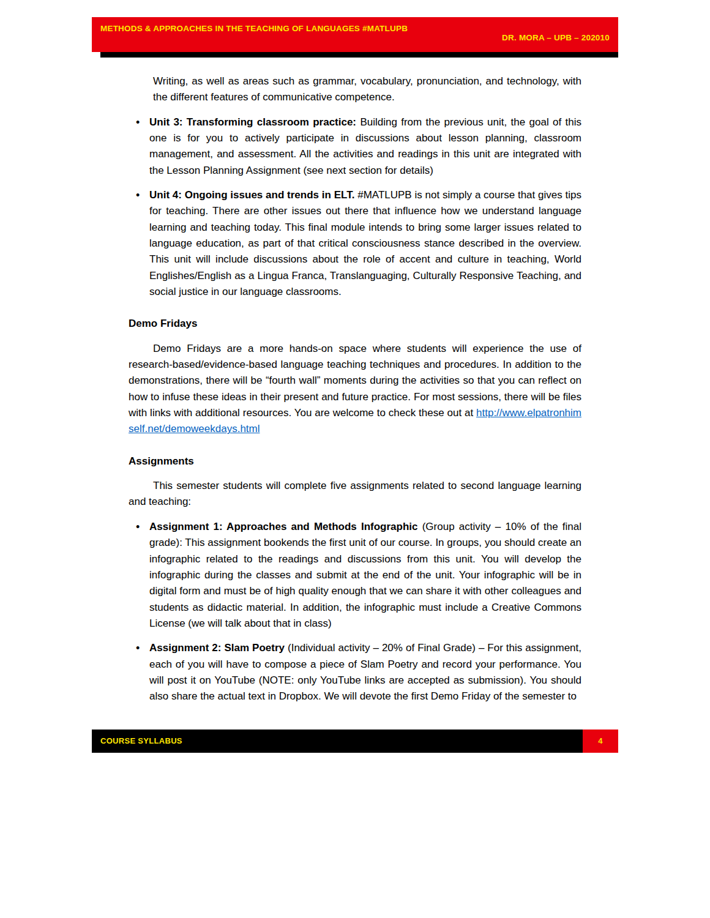Methods & Approaches in the Teaching of Languages #MATLUPB
Dr. Mora – UPB – 202010
Writing, as well as areas such as grammar, vocabulary, pronunciation, and technology, with the different features of communicative competence.
Unit 3: Transforming classroom practice: Building from the previous unit, the goal of this one is for you to actively participate in discussions about lesson planning, classroom management, and assessment. All the activities and readings in this unit are integrated with the Lesson Planning Assignment (see next section for details)
Unit 4: Ongoing issues and trends in ELT. #MATLUPB is not simply a course that gives tips for teaching. There are other issues out there that influence how we understand language learning and teaching today. This final module intends to bring some larger issues related to language education, as part of that critical consciousness stance described in the overview. This unit will include discussions about the role of accent and culture in teaching, World Englishes/English as a Lingua Franca, Translanguaging, Culturally Responsive Teaching, and social justice in our language classrooms.
Demo Fridays
Demo Fridays are a more hands-on space where students will experience the use of research-based/evidence-based language teaching techniques and procedures. In addition to the demonstrations, there will be “fourth wall” moments during the activities so that you can reflect on how to infuse these ideas in their present and future practice. For most sessions, there will be files with links with additional resources. You are welcome to check these out at http://www.elpatronhimself.net/demoweekdays.html
Assignments
This semester students will complete five assignments related to second language learning and teaching:
Assignment 1: Approaches and Methods Infographic (Group activity – 10% of the final grade): This assignment bookends the first unit of our course. In groups, you should create an infographic related to the readings and discussions from this unit. You will develop the infographic during the classes and submit at the end of the unit. Your infographic will be in digital form and must be of high quality enough that we can share it with other colleagues and students as didactic material. In addition, the infographic must include a Creative Commons License (we will talk about that in class)
Assignment 2: Slam Poetry (Individual activity – 20% of Final Grade) – For this assignment, each of you will have to compose a piece of Slam Poetry and record your performance. You will post it on YouTube (NOTE: only YouTube links are accepted as submission). You should also share the actual text in Dropbox. We will devote the first Demo Friday of the semester to
Course Syllabus
4